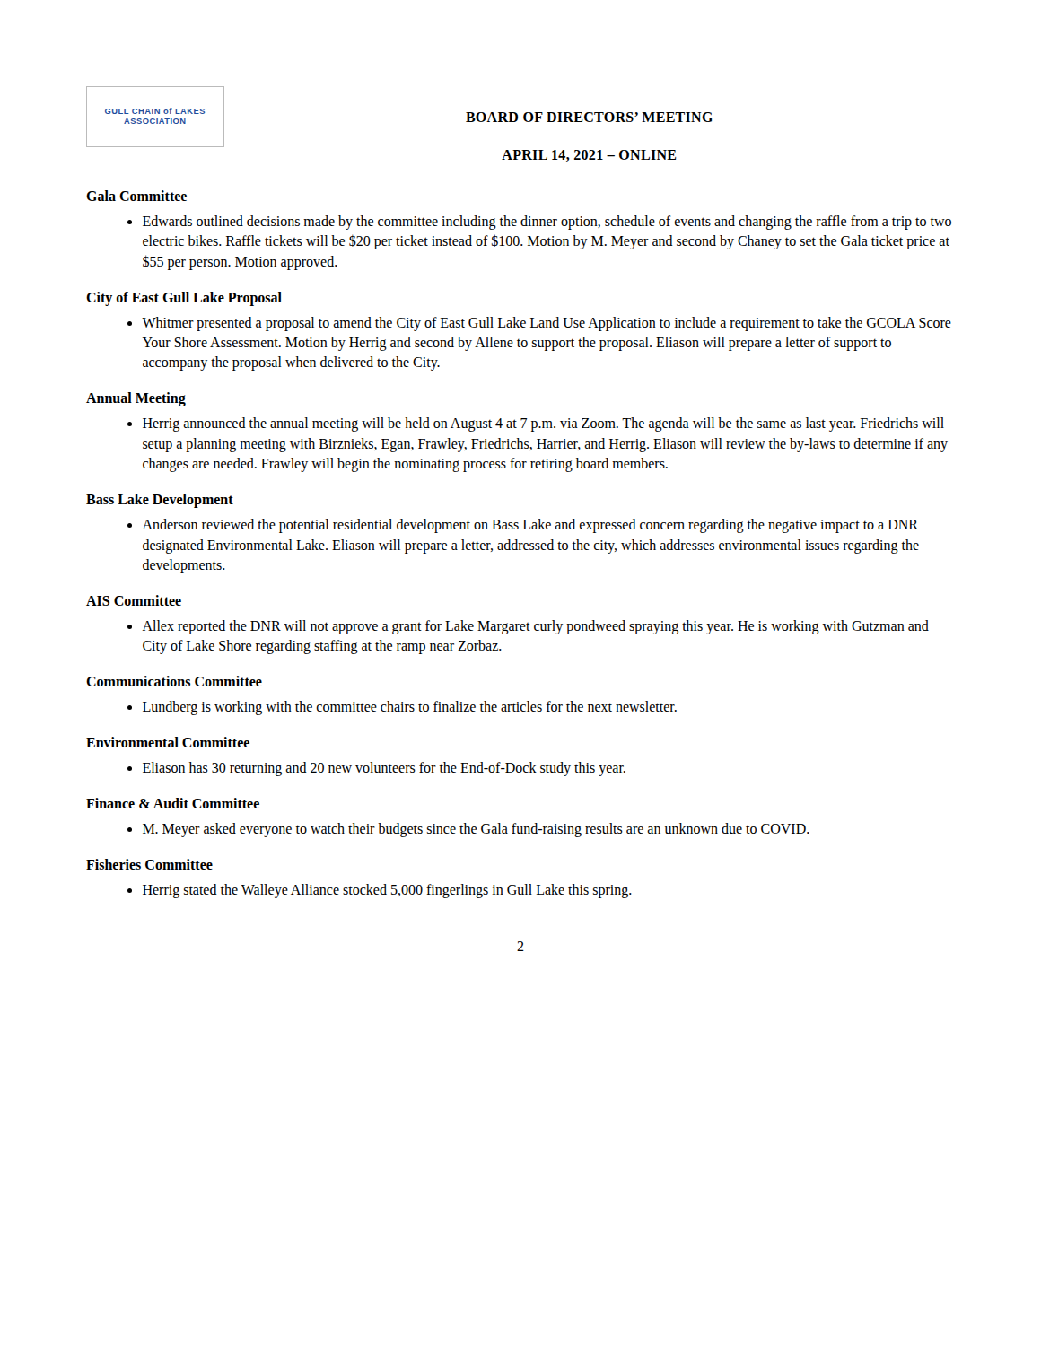GULL CHAIN of LAKES
ASSOCIATION
BOARD OF DIRECTORS’ MEETING
APRIL 14, 2021 – ONLINE
Gala Committee
Edwards outlined decisions made by the committee including the dinner option, schedule of events and changing the raffle from a trip to two electric bikes. Raffle tickets will be $20 per ticket instead of $100. Motion by M. Meyer and second by Chaney to set the Gala ticket price at $55 per person. Motion approved.
City of East Gull Lake Proposal
Whitmer presented a proposal to amend the City of East Gull Lake Land Use Application to include a requirement to take the GCOLA Score Your Shore Assessment. Motion by Herrig and second by Allene to support the proposal. Eliason will prepare a letter of support to accompany the proposal when delivered to the City.
Annual Meeting
Herrig announced the annual meeting will be held on August 4 at 7 p.m. via Zoom. The agenda will be the same as last year. Friedrichs will setup a planning meeting with Birznieks, Egan, Frawley, Friedrichs, Harrier, and Herrig. Eliason will review the by-laws to determine if any changes are needed. Frawley will begin the nominating process for retiring board members.
Bass Lake Development
Anderson reviewed the potential residential development on Bass Lake and expressed concern regarding the negative impact to a DNR designated Environmental Lake. Eliason will prepare a letter, addressed to the city, which addresses environmental issues regarding the developments.
AIS Committee
Allex reported the DNR will not approve a grant for Lake Margaret curly pondweed spraying this year. He is working with Gutzman and City of Lake Shore regarding staffing at the ramp near Zorbaz.
Communications Committee
Lundberg is working with the committee chairs to finalize the articles for the next newsletter.
Environmental Committee
Eliason has 30 returning and 20 new volunteers for the End-of-Dock study this year.
Finance & Audit Committee
M. Meyer asked everyone to watch their budgets since the Gala fund-raising results are an unknown due to COVID.
Fisheries Committee
Herrig stated the Walleye Alliance stocked 5,000 fingerlings in Gull Lake this spring.
2